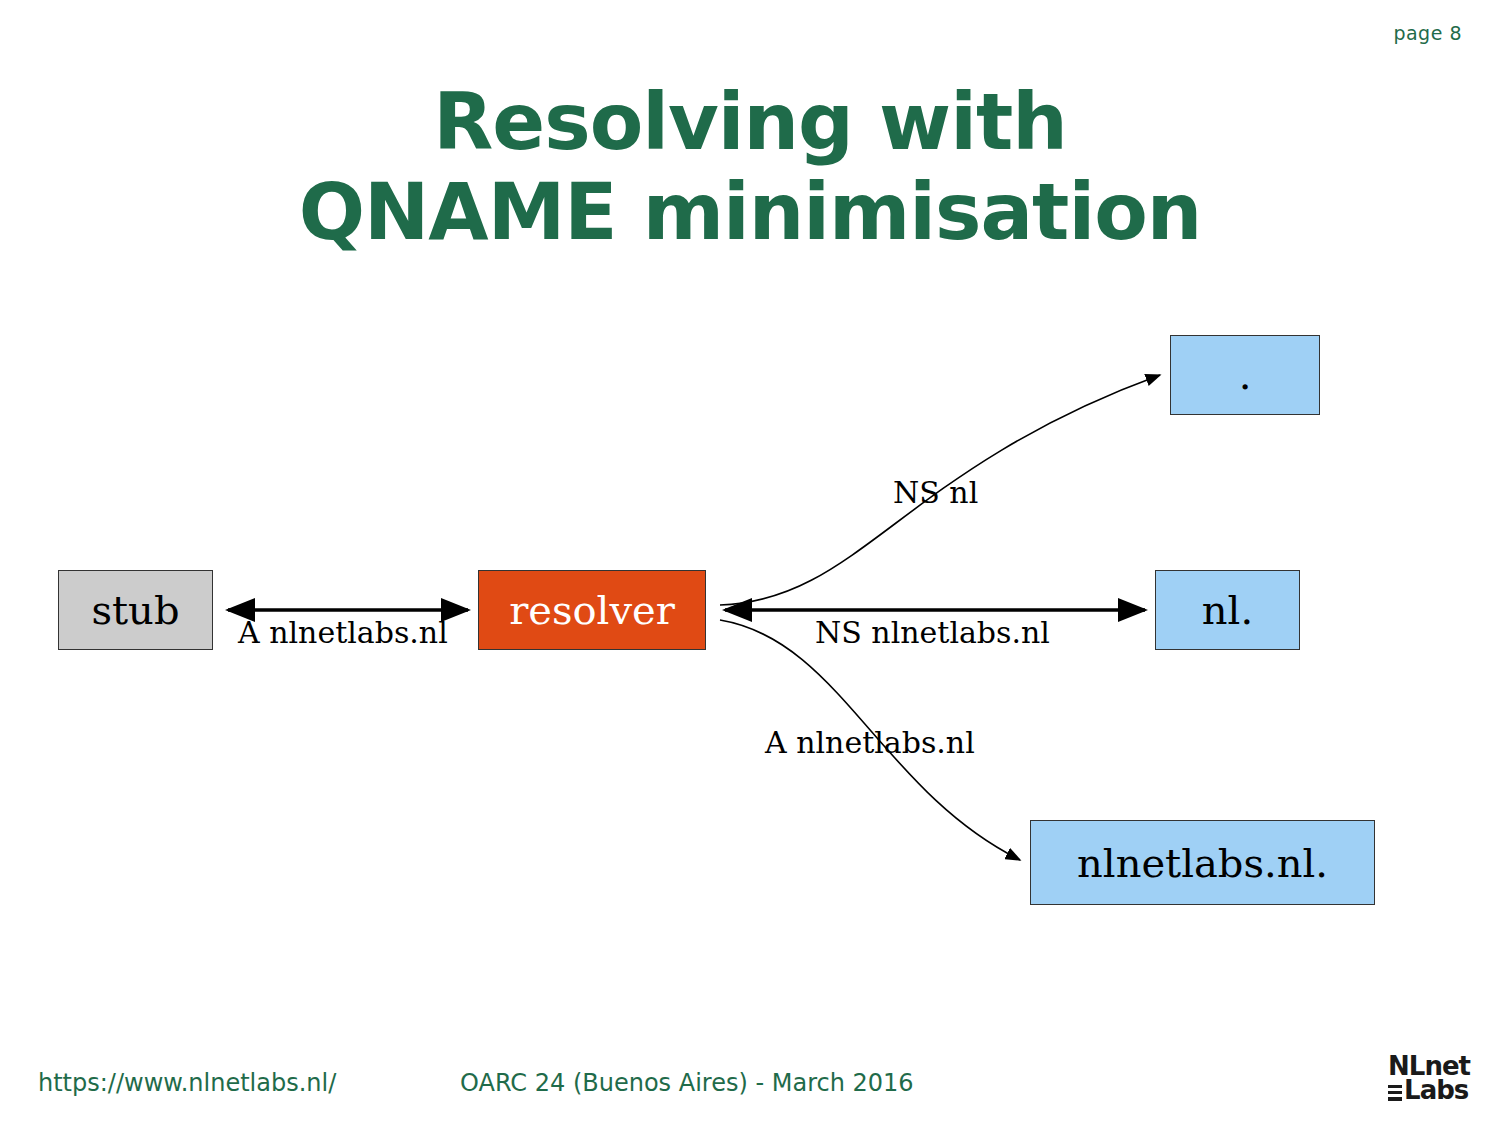page 8
Resolving with
QNAME minimisation
.
nl.
nlnetlabs.nl.
stub
resolver
A nlnetlabs.nl
NS nl
NS nlnetlabs.nl
A nlnetlabs.nl
https://www.nlnetlabs.nl/ OARC 24 (Buenos Aires) - March 2016
NLnet Labs